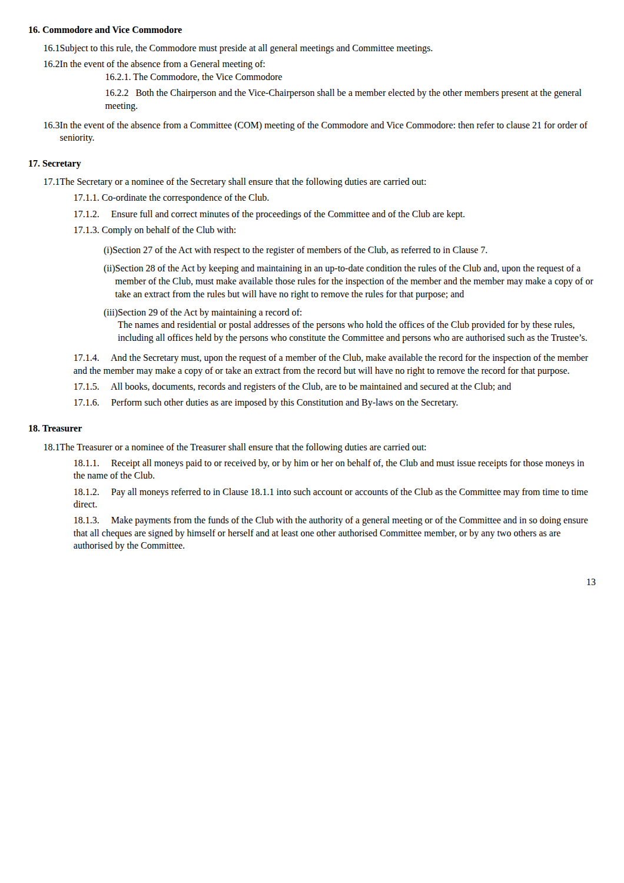16. Commodore and Vice Commodore
16.1
Subject to this rule, the Commodore must preside at all general meetings and Committee meetings.
16.2
In the event of the absence from a General meeting of:
16.2.1. The Commodore, the Vice Commodore
16.2.2 Both the Chairperson and the Vice-Chairperson shall be a member elected by the other members present at the general meeting.
16.3
In the event of the absence from a Committee (COM) meeting of the Commodore and Vice Commodore: then refer to clause 21 for order of seniority.
17. Secretary
17.1
The Secretary or a nominee of the Secretary shall ensure that the following duties are carried out:
17.1.1. Co-ordinate the correspondence of the Club.
17.1.2. Ensure full and correct minutes of the proceedings of the Committee and of the Club are kept.
17.1.3. Comply on behalf of the Club with:
(i)
Section 27 of the Act with respect to the register of members of the Club, as referred to in Clause 7.
(ii)
Section 28 of the Act by keeping and maintaining in an up-to-date condition the rules of the Club and, upon the request of a member of the Club, must make available those rules for the inspection of the member and the member may make a copy of or take an extract from the rules but will have no right to remove the rules for that purpose; and
(iii)
Section 29 of the Act by maintaining a record of:
The names and residential or postal addresses of the persons who hold the offices of the Club provided for by these rules, including all offices held by the persons who constitute the Committee and persons who are authorised such as the Trustee’s.
17.1.4. And the Secretary must, upon the request of a member of the Club, make available the record for the inspection of the member and the member may make a copy of or take an extract from the record but will have no right to remove the record for that purpose.
17.1.5. All books, documents, records and registers of the Club, are to be maintained and secured at the Club; and
17.1.6. Perform such other duties as are imposed by this Constitution and By-laws on the Secretary.
18. Treasurer
18.1
The Treasurer or a nominee of the Treasurer shall ensure that the following duties are carried out:
18.1.1. Receipt all moneys paid to or received by, or by him or her on behalf of, the Club and must issue receipts for those moneys in the name of the Club.
18.1.2. Pay all moneys referred to in Clause 18.1.1 into such account or accounts of the Club as the Committee may from time to time direct.
18.1.3. Make payments from the funds of the Club with the authority of a general meeting or of the Committee and in so doing ensure that all cheques are signed by himself or herself and at least one other authorised Committee member, or by any two others as are authorised by the Committee.
13